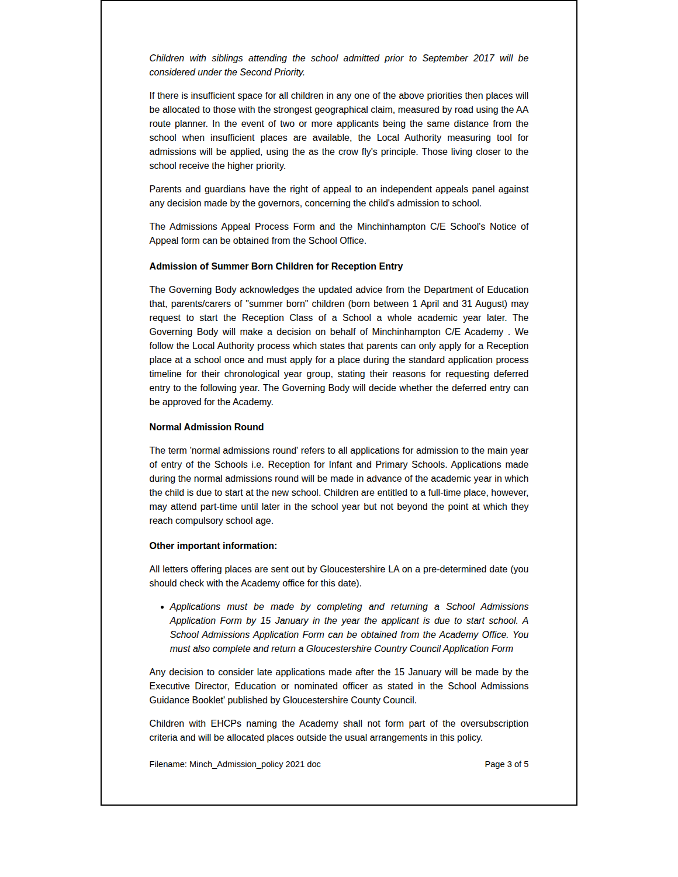Children with siblings attending the school admitted prior to September 2017 will be considered under the Second Priority.
If there is insufficient space for all children in any one of the above priorities then places will be allocated to those with the strongest geographical claim, measured by road using the AA route planner. In the event of two or more applicants being the same distance from the school when insufficient places are available, the Local Authority measuring tool for admissions will be applied, using the as the crow fly's principle. Those living closer to the school receive the higher priority.
Parents and guardians have the right of appeal to an independent appeals panel against any decision made by the governors, concerning the child's admission to school.
The Admissions Appeal Process Form and the Minchinhampton C/E School's Notice of Appeal form can be obtained from the School Office.
Admission of Summer Born Children for Reception Entry
The Governing Body acknowledges the updated advice from the Department of Education that, parents/carers of "summer born" children (born between 1 April and 31 August) may request to start the Reception Class of a School a whole academic year later. The Governing Body will make a decision on behalf of Minchinhampton C/E Academy . We follow the Local Authority process which states that parents can only apply for a Reception place at a school once and must apply for a place during the standard application process timeline for their chronological year group, stating their reasons for requesting deferred entry to the following year. The Governing Body will decide whether the deferred entry can be approved for the Academy.
Normal Admission Round
The term 'normal admissions round' refers to all applications for admission to the main year of entry of the Schools i.e. Reception for Infant and Primary Schools. Applications made during the normal admissions round will be made in advance of the academic year in which the child is due to start at the new school. Children are entitled to a full-time place, however, may attend part-time until later in the school year but not beyond the point at which they reach compulsory school age.
Other important information:
All letters offering places are sent out by Gloucestershire LA on a pre-determined date (you should check with the Academy office for this date).
Applications must be made by completing and returning a School Admissions Application Form by 15 January in the year the applicant is due to start school. A School Admissions Application Form can be obtained from the Academy Office. You must also complete and return a Gloucestershire Country Council Application Form
Any decision to consider late applications made after the 15 January will be made by the Executive Director, Education or nominated officer as stated in the School Admissions Guidance Booklet' published by Gloucestershire County Council.
Children with EHCPs naming the Academy shall not form part of the oversubscription criteria and will be allocated places outside the usual arrangements in this policy.
Filename: Minch_Admission_policy 2021 doc Page 3 of 5